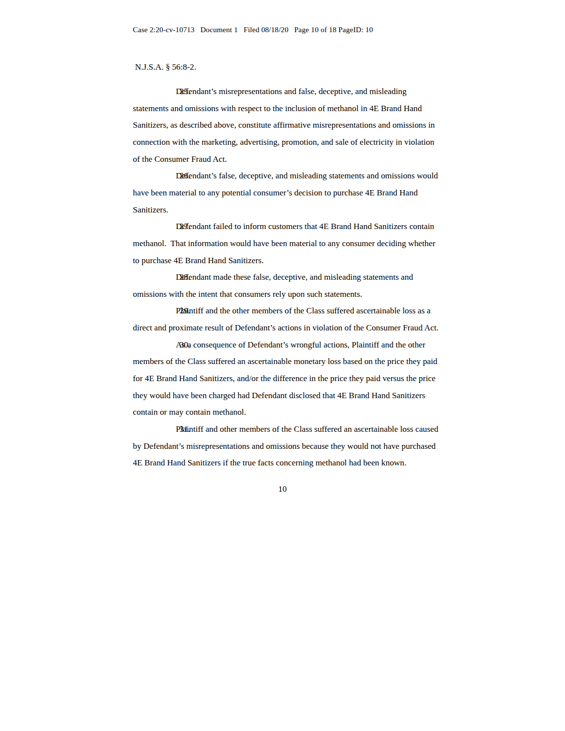Case 2:20-cv-10713 Document 1 Filed 08/18/20 Page 10 of 18 PageID: 10
N.J.S.A. § 56:8-2.
25. Defendant’s misrepresentations and false, deceptive, and misleading statements and omissions with respect to the inclusion of methanol in 4E Brand Hand Sanitizers, as described above, constitute affirmative misrepresentations and omissions in connection with the marketing, advertising, promotion, and sale of electricity in violation of the Consumer Fraud Act.
26. Defendant’s false, deceptive, and misleading statements and omissions would have been material to any potential consumer’s decision to purchase 4E Brand Hand Sanitizers.
27. Defendant failed to inform customers that 4E Brand Hand Sanitizers contain methanol. That information would have been material to any consumer deciding whether to purchase 4E Brand Hand Sanitizers.
28. Defendant made these false, deceptive, and misleading statements and omissions with the intent that consumers rely upon such statements.
29. Plaintiff and the other members of the Class suffered ascertainable loss as a direct and proximate result of Defendant’s actions in violation of the Consumer Fraud Act.
30. As a consequence of Defendant’s wrongful actions, Plaintiff and the other members of the Class suffered an ascertainable monetary loss based on the price they paid for 4E Brand Hand Sanitizers, and/or the difference in the price they paid versus the price they would have been charged had Defendant disclosed that 4E Brand Hand Sanitizers contain or may contain methanol.
31. Plaintiff and other members of the Class suffered an ascertainable loss caused by Defendant’s misrepresentations and omissions because they would not have purchased 4E Brand Hand Sanitizers if the true facts concerning methanol had been known.
10